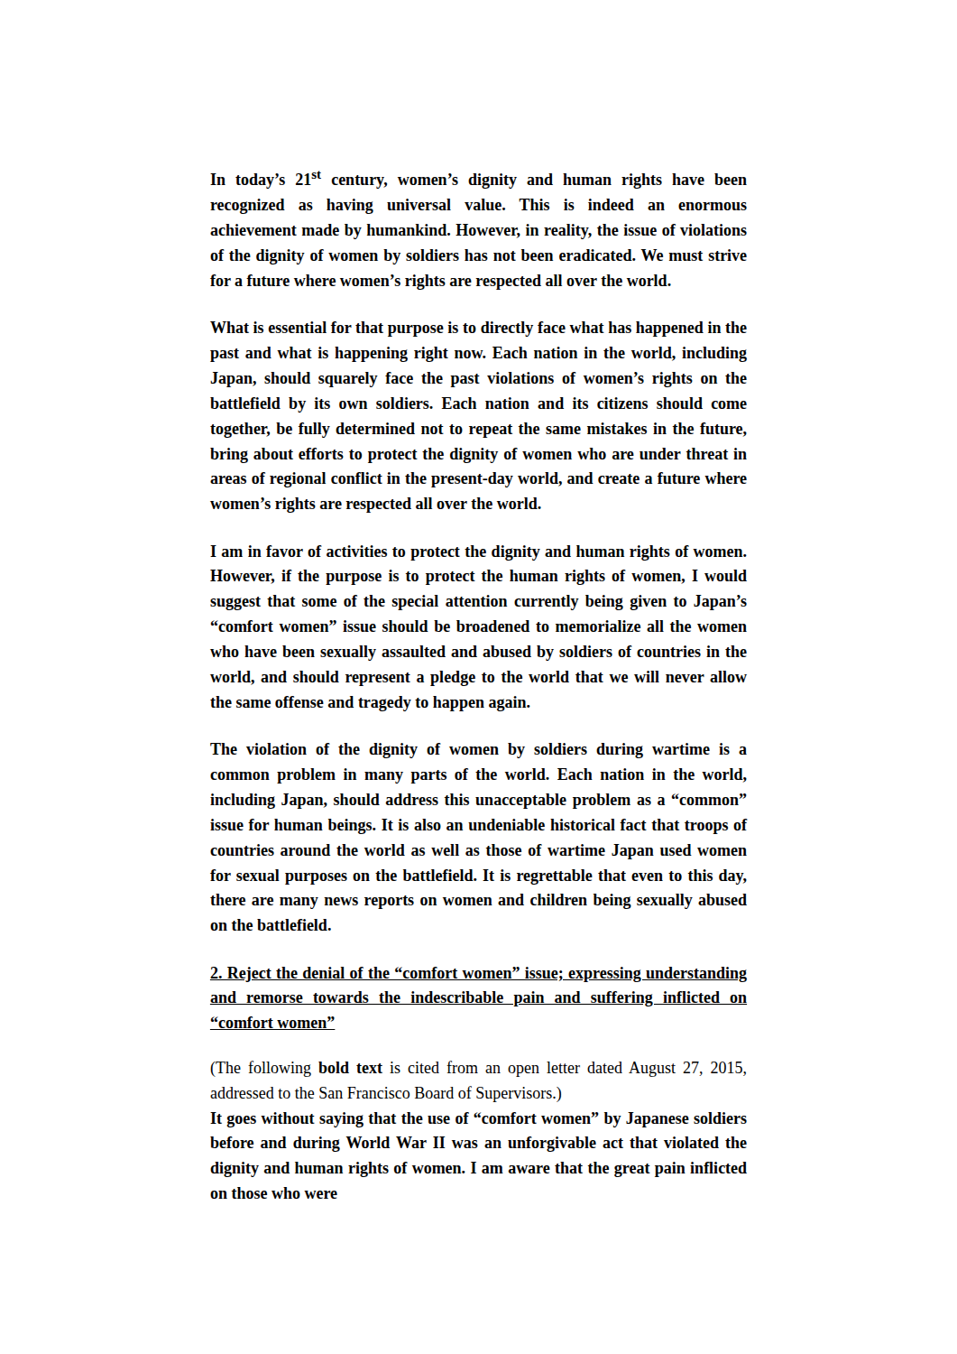In today’s 21st century, women’s dignity and human rights have been recognized as having universal value. This is indeed an enormous achievement made by humankind. However, in reality, the issue of violations of the dignity of women by soldiers has not been eradicated. We must strive for a future where women’s rights are respected all over the world.
What is essential for that purpose is to directly face what has happened in the past and what is happening right now. Each nation in the world, including Japan, should squarely face the past violations of women’s rights on the battlefield by its own soldiers. Each nation and its citizens should come together, be fully determined not to repeat the same mistakes in the future, bring about efforts to protect the dignity of women who are under threat in areas of regional conflict in the present-day world, and create a future where women’s rights are respected all over the world.
I am in favor of activities to protect the dignity and human rights of women. However, if the purpose is to protect the human rights of women, I would suggest that some of the special attention currently being given to Japan’s “comfort women” issue should be broadened to memorialize all the women who have been sexually assaulted and abused by soldiers of countries in the world, and should represent a pledge to the world that we will never allow the same offense and tragedy to happen again.
The violation of the dignity of women by soldiers during wartime is a common problem in many parts of the world. Each nation in the world, including Japan, should address this unacceptable problem as a “common” issue for human beings. It is also an undeniable historical fact that troops of countries around the world as well as those of wartime Japan used women for sexual purposes on the battlefield. It is regrettable that even to this day, there are many news reports on women and children being sexually abused on the battlefield.
2. Reject the denial of the “comfort women” issue; expressing understanding and remorse towards the indescribable pain and suffering inflicted on “comfort women”
(The following bold text is cited from an open letter dated August 27, 2015, addressed to the San Francisco Board of Supervisors.)
It goes without saying that the use of “comfort women” by Japanese soldiers before and during World War II was an unforgivable act that violated the dignity and human rights of women. I am aware that the great pain inflicted on those who were